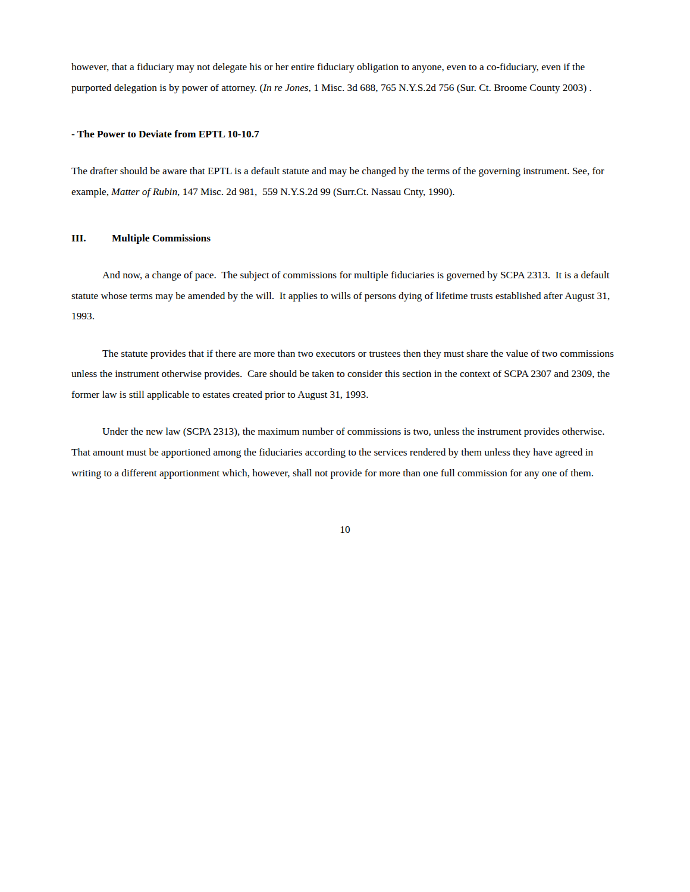however, that a fiduciary may not delegate his or her entire fiduciary obligation to anyone, even to a co-fiduciary, even if the purported delegation is by power of attorney. (In re Jones, 1 Misc. 3d 688, 765 N.Y.S.2d 756 (Sur. Ct. Broome County 2003) .
- The Power to Deviate from EPTL 10-10.7
The drafter should be aware that EPTL is a default statute and may be changed by the terms of the governing instrument. See, for example, Matter of Rubin, 147 Misc. 2d 981, 559 N.Y.S.2d 99 (Surr.Ct. Nassau Cnty, 1990).
III. Multiple Commissions
And now, a change of pace. The subject of commissions for multiple fiduciaries is governed by SCPA 2313. It is a default statute whose terms may be amended by the will. It applies to wills of persons dying of lifetime trusts established after August 31, 1993.
The statute provides that if there are more than two executors or trustees then they must share the value of two commissions unless the instrument otherwise provides. Care should be taken to consider this section in the context of SCPA 2307 and 2309, the former law is still applicable to estates created prior to August 31, 1993.
Under the new law (SCPA 2313), the maximum number of commissions is two, unless the instrument provides otherwise. That amount must be apportioned among the fiduciaries according to the services rendered by them unless they have agreed in writing to a different apportionment which, however, shall not provide for more than one full commission for any one of them.
10